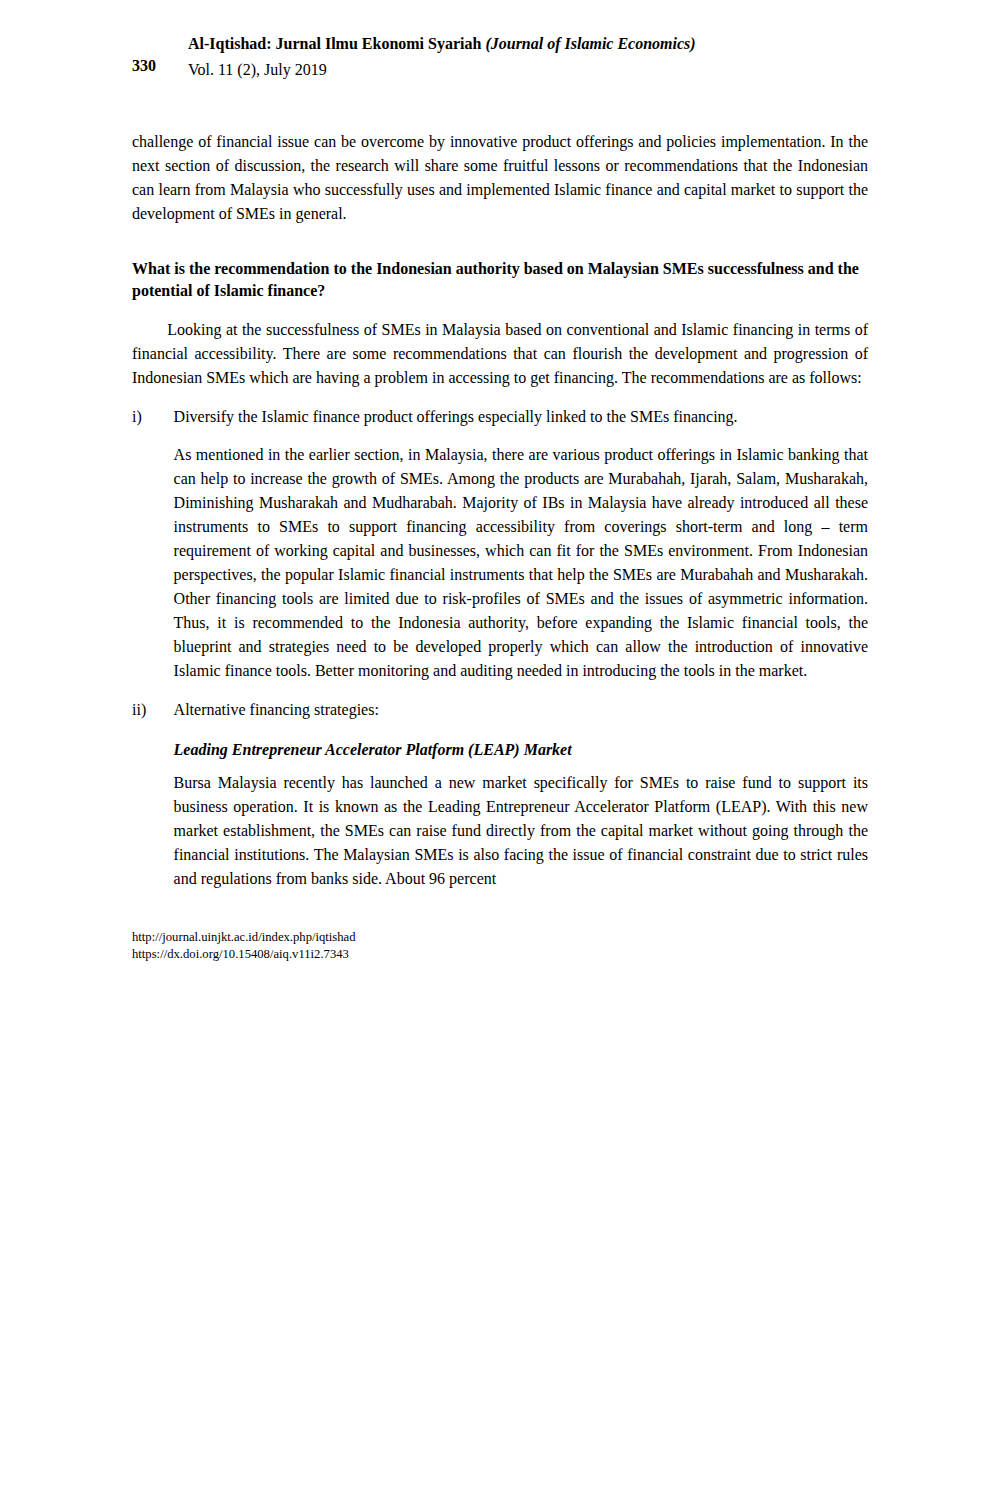330
Al-Iqtishad: Jurnal Ilmu Ekonomi Syariah (Journal of Islamic Economics)
Vol. 11 (2), July 2019
challenge of financial issue can be overcome by innovative product offerings and policies implementation. In the next section of discussion, the research will share some fruitful lessons or recommendations that the Indonesian can learn from Malaysia who successfully uses and implemented Islamic finance and capital market to support the development of SMEs in general.
What is the recommendation to the Indonesian authority based on Malaysian SMEs successfulness and the potential of Islamic finance?
Looking at the successfulness of SMEs in Malaysia based on conventional and Islamic financing in terms of financial accessibility. There are some recommendations that can flourish the development and progression of Indonesian SMEs which are having a problem in accessing to get financing. The recommendations are as follows:
i)
Diversify the Islamic finance product offerings especially linked to the SMEs financing.
As mentioned in the earlier section, in Malaysia, there are various product offerings in Islamic banking that can help to increase the growth of SMEs. Among the products are Murabahah, Ijarah, Salam, Musharakah, Diminishing Musharakah and Mudharabah. Majority of IBs in Malaysia have already introduced all these instruments to SMEs to support financing accessibility from coverings short-term and long – term requirement of working capital and businesses, which can fit for the SMEs environment. From Indonesian perspectives, the popular Islamic financial instruments that help the SMEs are Murabahah and Musharakah. Other financing tools are limited due to risk-profiles of SMEs and the issues of asymmetric information. Thus, it is recommended to the Indonesia authority, before expanding the Islamic financial tools, the blueprint and strategies need to be developed properly which can allow the introduction of innovative Islamic finance tools. Better monitoring and auditing needed in introducing the tools in the market.
ii)
Alternative financing strategies:
Leading Entrepreneur Accelerator Platform (LEAP) Market
Bursa Malaysia recently has launched a new market specifically for SMEs to raise fund to support its business operation. It is known as the Leading Entrepreneur Accelerator Platform (LEAP). With this new market establishment, the SMEs can raise fund directly from the capital market without going through the financial institutions. The Malaysian SMEs is also facing the issue of financial constraint due to strict rules and regulations from banks side. About 96 percent
http://journal.uinjkt.ac.id/index.php/iqtishad
https://dx.doi.org/10.15408/aiq.v11i2.7343